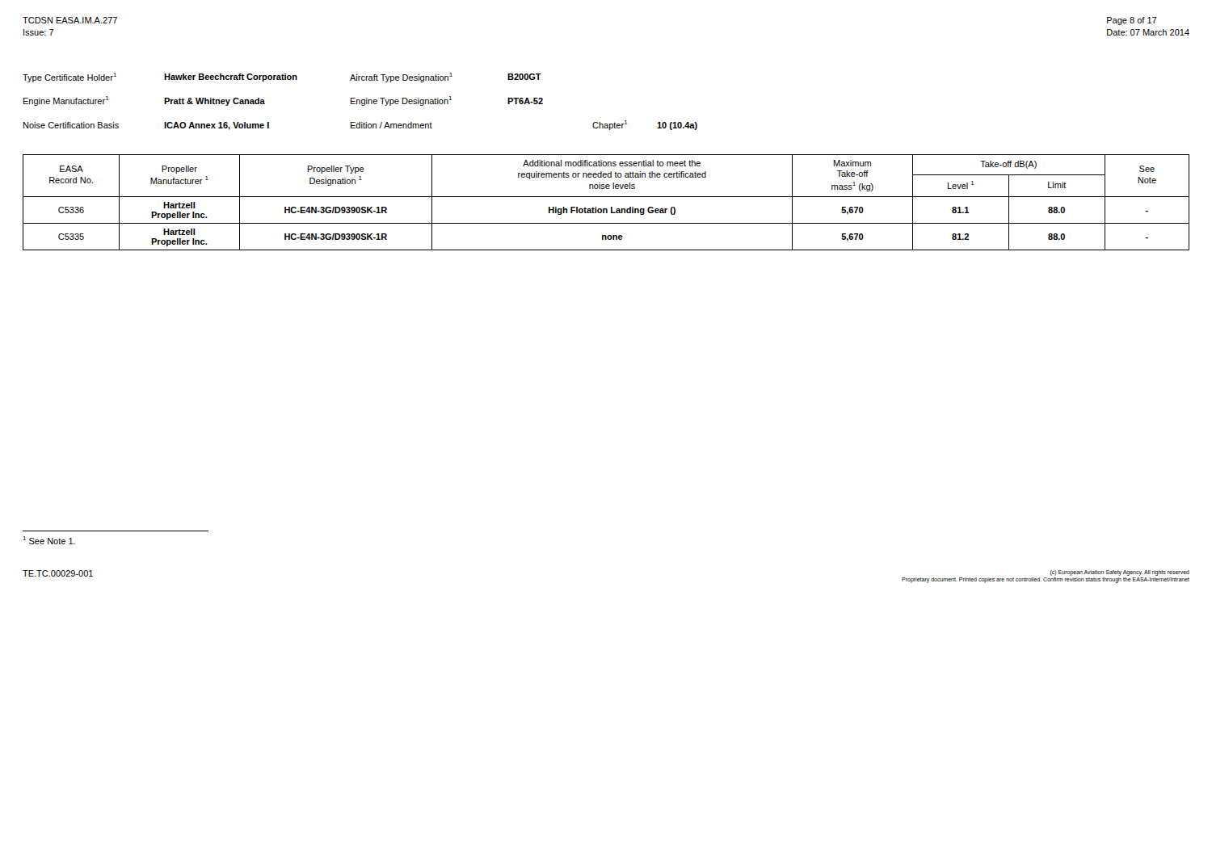TCDSN EASA.IM.A.277
Issue: 7
Page 8 of 17
Date: 07 March 2014
Type Certificate Holder1
Hawker Beechcraft Corporation
Aircraft Type Designation1
B200GT
Engine Manufacturer1
Pratt & Whitney Canada
Engine Type Designation1
PT6A-52
Noise Certification Basis
ICAO Annex 16, Volume I
Edition / Amendment
Chapter1
10 (10.4a)
| EASA Record No. | Propeller Manufacturer 1 | Propeller Type Designation 1 | Additional modifications essential to meet the requirements or needed to attain the certificated noise levels | Maximum Take-off mass 1 (kg) | Take-off dB(A) | See Note |
| --- | --- | --- | --- | --- | --- | --- |
| Level 1 | Limit |
| C5336 | Hartzell Propeller Inc. | HC-E4N-3G/D9390SK-1R | High Flotation Landing Gear () | 5,670 | 81.1 | 88.0 | - |
| C5335 | Hartzell Propeller Inc. | HC-E4N-3G/D9390SK-1R | none | 5,670 | 81.2 | 88.0 | - |
1 See Note 1.
TE.TC.00029-001
(c) European Aviation Safety Agency. All rights reserved
Proprietary document. Printed copies are not controlled. Confirm revision status through the EASA-Internet/Intranet